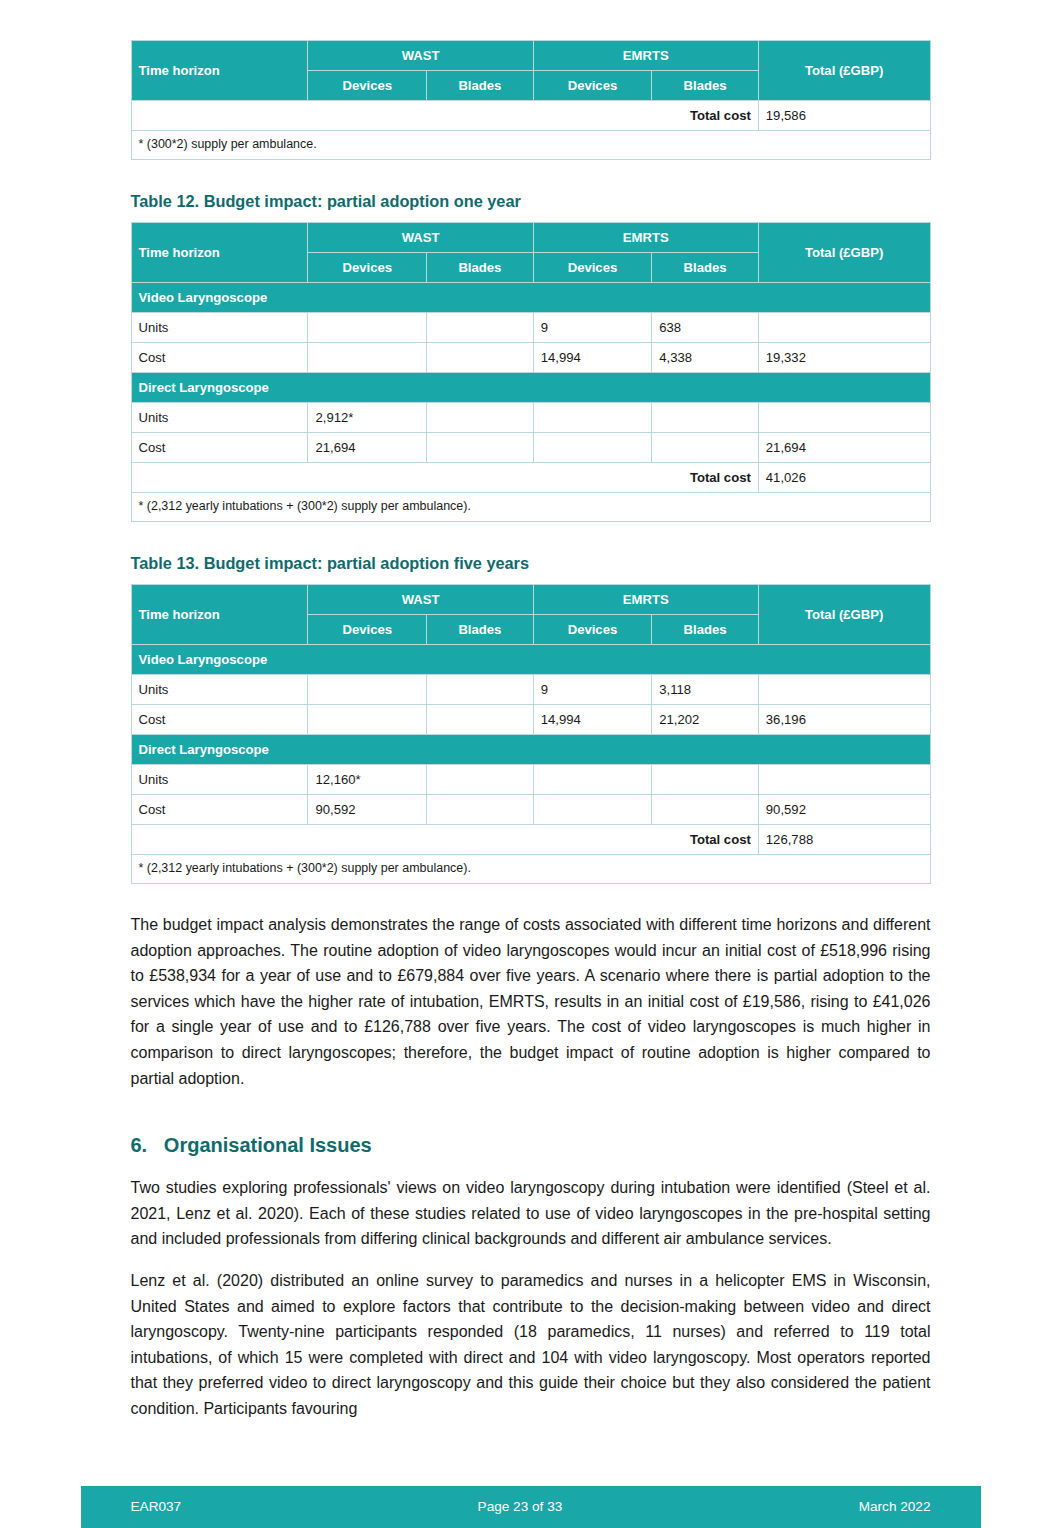| Time horizon | WAST | EMRTS | Total (£GBP) |
| --- | --- | --- | --- |
| Devices | Blades | Devices | Blades |
| Total cost | 19,586 |
| * (300*2) supply per ambulance. |
Table 12. Budget impact: partial adoption one year
| Time horizon | WAST | EMRTS | Total (£GBP) |
| --- | --- | --- | --- |
| Devices | Blades | Devices | Blades |
| Video Laryngoscope |
| Units | | | 9 | 638 | |
| Cost | | | 14,994 | 4,338 | 19,332 |
| Direct Laryngoscope |
| Units | 2,912* | | | | |
| Cost | 21,694 | | | | 21,694 |
| Total cost | 41,026 |
| * (2,312 yearly intubations + (300*2) supply per ambulance). |
Table 13. Budget impact: partial adoption five years
| Time horizon | WAST | EMRTS | Total (£GBP) |
| --- | --- | --- | --- |
| Devices | Blades | Devices | Blades |
| Video Laryngoscope |
| Units | | | 9 | 3,118 | |
| Cost | | | 14,994 | 21,202 | 36,196 |
| Direct Laryngoscope |
| Units | 12,160* | | | | |
| Cost | 90,592 | | | | 90,592 |
| Total cost | 126,788 |
| * (2,312 yearly intubations + (300*2) supply per ambulance). |
The budget impact analysis demonstrates the range of costs associated with different time horizons and different adoption approaches. The routine adoption of video laryngoscopes would incur an initial cost of £518,996 rising to £538,934 for a year of use and to £679,884 over five years. A scenario where there is partial adoption to the services which have the higher rate of intubation, EMRTS, results in an initial cost of £19,586, rising to £41,026 for a single year of use and to £126,788 over five years. The cost of video laryngoscopes is much higher in comparison to direct laryngoscopes; therefore, the budget impact of routine adoption is higher compared to partial adoption.
6. Organisational Issues
Two studies exploring professionals' views on video laryngoscopy during intubation were identified (Steel et al. 2021, Lenz et al. 2020). Each of these studies related to use of video laryngoscopes in the pre-hospital setting and included professionals from differing clinical backgrounds and different air ambulance services.
Lenz et al. (2020) distributed an online survey to paramedics and nurses in a helicopter EMS in Wisconsin, United States and aimed to explore factors that contribute to the decision-making between video and direct laryngoscopy. Twenty-nine participants responded (18 paramedics, 11 nurses) and referred to 119 total intubations, of which 15 were completed with direct and 104 with video laryngoscopy. Most operators reported that they preferred video to direct laryngoscopy and this guide their choice but they also considered the patient condition. Participants favouring
EAR037 Page 23 of 33 March 2022